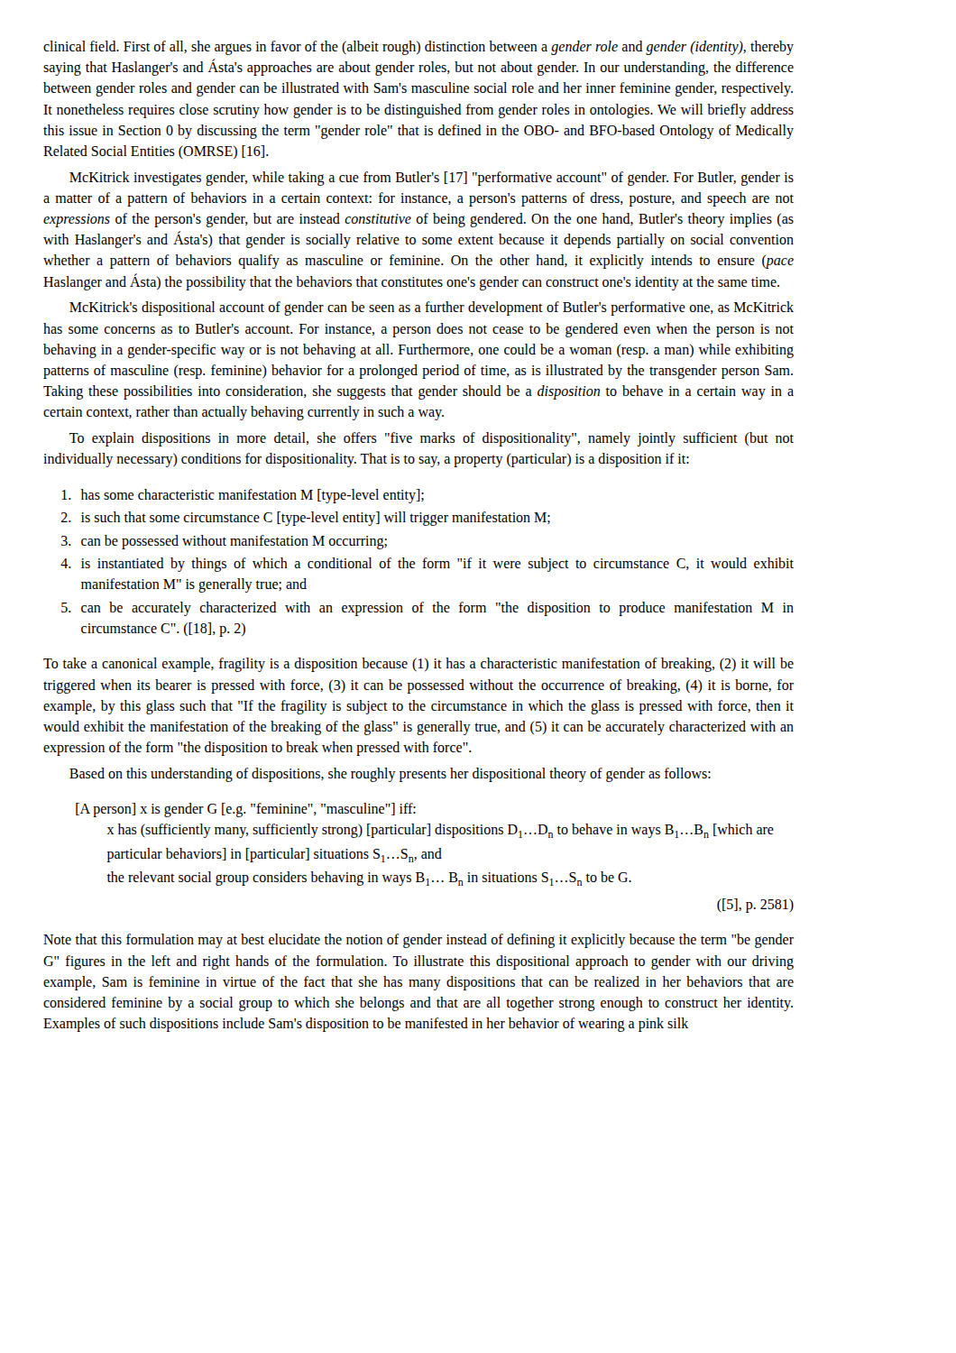clinical field. First of all, she argues in favor of the (albeit rough) distinction between a gender role and gender (identity), thereby saying that Haslanger's and Ásta's approaches are about gender roles, but not about gender. In our understanding, the difference between gender roles and gender can be illustrated with Sam's masculine social role and her inner feminine gender, respectively. It nonetheless requires close scrutiny how gender is to be distinguished from gender roles in ontologies. We will briefly address this issue in Section 0 by discussing the term "gender role" that is defined in the OBO- and BFO-based Ontology of Medically Related Social Entities (OMRSE) [16].
McKitrick investigates gender, while taking a cue from Butler's [17] "performative account" of gender. For Butler, gender is a matter of a pattern of behaviors in a certain context: for instance, a person's patterns of dress, posture, and speech are not expressions of the person's gender, but are instead constitutive of being gendered. On the one hand, Butler's theory implies (as with Haslanger's and Ásta's) that gender is socially relative to some extent because it depends partially on social convention whether a pattern of behaviors qualify as masculine or feminine. On the other hand, it explicitly intends to ensure (pace Haslanger and Ásta) the possibility that the behaviors that constitutes one's gender can construct one's identity at the same time.
McKitrick's dispositional account of gender can be seen as a further development of Butler's performative one, as McKitrick has some concerns as to Butler's account. For instance, a person does not cease to be gendered even when the person is not behaving in a gender-specific way or is not behaving at all. Furthermore, one could be a woman (resp. a man) while exhibiting patterns of masculine (resp. feminine) behavior for a prolonged period of time, as is illustrated by the transgender person Sam. Taking these possibilities into consideration, she suggests that gender should be a disposition to behave in a certain way in a certain context, rather than actually behaving currently in such a way.
To explain dispositions in more detail, she offers "five marks of dispositionality", namely jointly sufficient (but not individually necessary) conditions for dispositionality. That is to say, a property (particular) is a disposition if it:
has some characteristic manifestation M [type-level entity];
is such that some circumstance C [type-level entity] will trigger manifestation M;
can be possessed without manifestation M occurring;
is instantiated by things of which a conditional of the form "if it were subject to circumstance C, it would exhibit manifestation M" is generally true; and
can be accurately characterized with an expression of the form "the disposition to produce manifestation M in circumstance C". ([18], p. 2)
To take a canonical example, fragility is a disposition because (1) it has a characteristic manifestation of breaking, (2) it will be triggered when its bearer is pressed with force, (3) it can be possessed without the occurrence of breaking, (4) it is borne, for example, by this glass such that "If the fragility is subject to the circumstance in which the glass is pressed with force, then it would exhibit the manifestation of the breaking of the glass" is generally true, and (5) it can be accurately characterized with an expression of the form "the disposition to break when pressed with force".
Based on this understanding of dispositions, she roughly presents her dispositional theory of gender as follows:
[A person] x is gender G [e.g. "feminine", "masculine"] iff:
x has (sufficiently many, sufficiently strong) [particular] dispositions D1…Dn to behave in ways B1…Bn [which are particular behaviors] in [particular] situations S1…Sn, and
the relevant social group considers behaving in ways B1… Bn in situations S1…Sn to be G.
([5], p. 2581)
Note that this formulation may at best elucidate the notion of gender instead of defining it explicitly because the term "be gender G" figures in the left and right hands of the formulation. To illustrate this dispositional approach to gender with our driving example, Sam is feminine in virtue of the fact that she has many dispositions that can be realized in her behaviors that are considered feminine by a social group to which she belongs and that are all together strong enough to construct her identity. Examples of such dispositions include Sam's disposition to be manifested in her behavior of wearing a pink silk